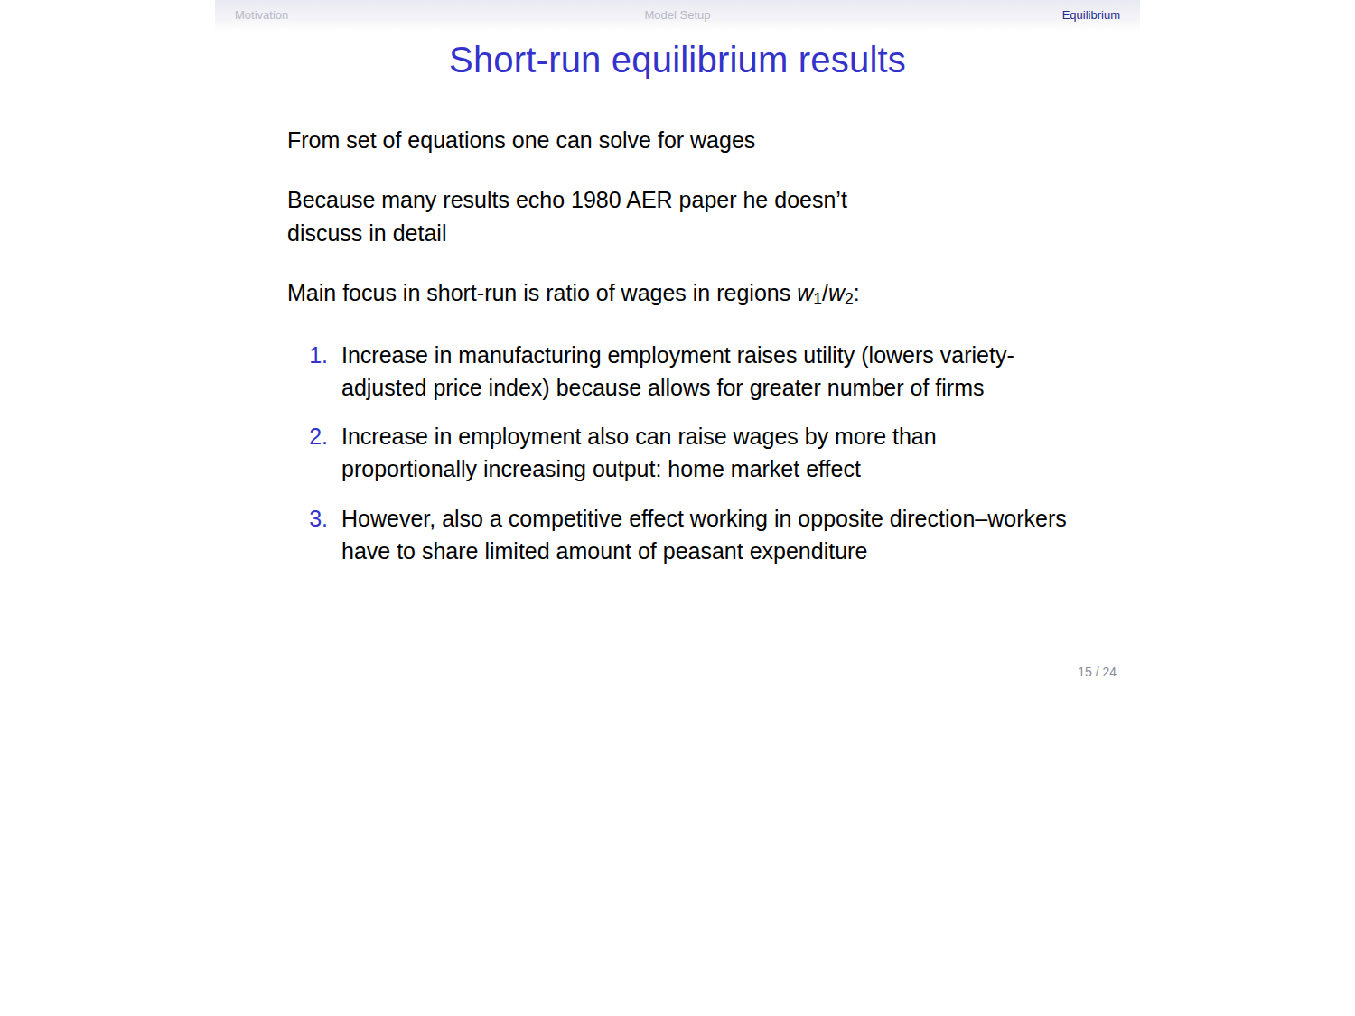Motivation Model Setup Equilibrium
Short-run equilibrium results
From set of equations one can solve for wages
Because many results echo 1980 AER paper he doesn’t
discuss in detail
Main focus in short-run is ratio of wages in regions w1/w2:
Increase in manufacturing employment raises utility (lowers variety-adjusted price index) because allows for greater number of firms
Increase in employment also can raise wages by more than proportionally increasing output: home market effect
However, also a competitive effect working in opposite direction–workers have to share limited amount of peasant expenditure
15 / 24